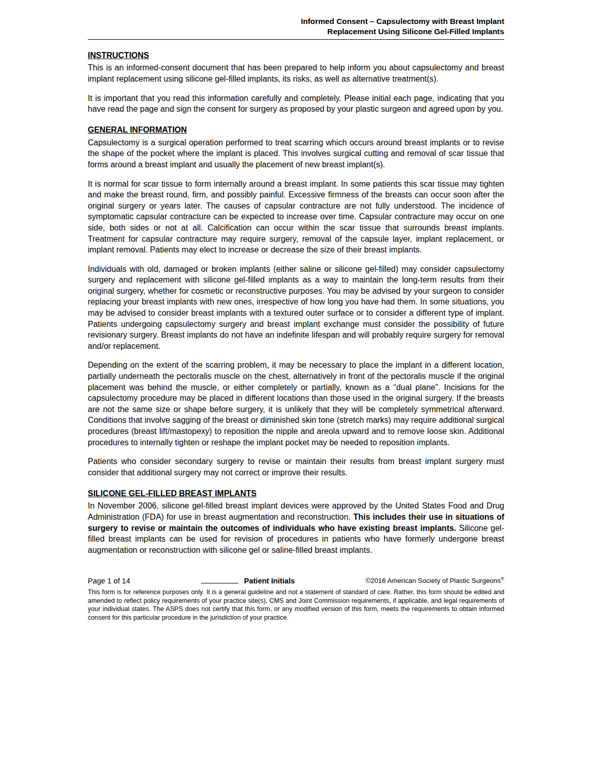Informed Consent – Capsulectomy with Breast Implant
Replacement Using Silicone Gel-Filled Implants
Instructions
This is an informed-consent document that has been prepared to help inform you about capsulectomy and breast implant replacement using silicone gel-filled implants, its risks, as well as alternative treatment(s).
It is important that you read this information carefully and completely. Please initial each page, indicating that you have read the page and sign the consent for surgery as proposed by your plastic surgeon and agreed upon by you.
General Information
Capsulectomy is a surgical operation performed to treat scarring which occurs around breast implants or to revise the shape of the pocket where the implant is placed. This involves surgical cutting and removal of scar tissue that forms around a breast implant and usually the placement of new breast implant(s).
It is normal for scar tissue to form internally around a breast implant. In some patients this scar tissue may tighten and make the breast round, firm, and possibly painful. Excessive firmness of the breasts can occur soon after the original surgery or years later. The causes of capsular contracture are not fully understood. The incidence of symptomatic capsular contracture can be expected to increase over time. Capsular contracture may occur on one side, both sides or not at all. Calcification can occur within the scar tissue that surrounds breast implants. Treatment for capsular contracture may require surgery, removal of the capsule layer, implant replacement, or implant removal. Patients may elect to increase or decrease the size of their breast implants.
Individuals with old, damaged or broken implants (either saline or silicone gel-filled) may consider capsulectomy surgery and replacement with silicone gel-filled implants as a way to maintain the long-term results from their original surgery, whether for cosmetic or reconstructive purposes. You may be advised by your surgeon to consider replacing your breast implants with new ones, irrespective of how long you have had them. In some situations, you may be advised to consider breast implants with a textured outer surface or to consider a different type of implant. Patients undergoing capsulectomy surgery and breast implant exchange must consider the possibility of future revisionary surgery. Breast implants do not have an indefinite lifespan and will probably require surgery for removal and/or replacement.
Depending on the extent of the scarring problem, it may be necessary to place the implant in a different location, partially underneath the pectoralis muscle on the chest, alternatively in front of the pectoralis muscle if the original placement was behind the muscle, or either completely or partially, known as a “dual plane”. Incisions for the capsulectomy procedure may be placed in different locations than those used in the original surgery. If the breasts are not the same size or shape before surgery, it is unlikely that they will be completely symmetrical afterward. Conditions that involve sagging of the breast or diminished skin tone (stretch marks) may require additional surgical procedures (breast lift/mastopexy) to reposition the nipple and areola upward and to remove loose skin. Additional procedures to internally tighten or reshape the implant pocket may be needed to reposition implants.
Patients who consider secondary surgery to revise or maintain their results from breast implant surgery must consider that additional surgery may not correct or improve their results.
Silicone Gel-Filled Breast Implants
In November 2006, silicone gel-filled breast implant devices were approved by the United States Food and Drug Administration (FDA) for use in breast augmentation and reconstruction. This includes their use in situations of surgery to revise or maintain the outcomes of individuals who have existing breast implants. Silicone gel-filled breast implants can be used for revision of procedures in patients who have formerly undergone breast augmentation or reconstruction with silicone gel or saline-filled breast implants.
Page 1 of 14 Patient Initials ©2016 American Society of Plastic Surgeons®
This form is for reference purposes only. It is a general guideline and not a statement of standard of care. Rather, this form should be edited and amended to reflect policy requirements of your practice site(s), CMS and Joint Commission requirements, if applicable, and legal requirements of your individual states. The ASPS does not certify that this form, or any modified version of this form, meets the requirements to obtain informed consent for this particular procedure in the jurisdiction of your practice.